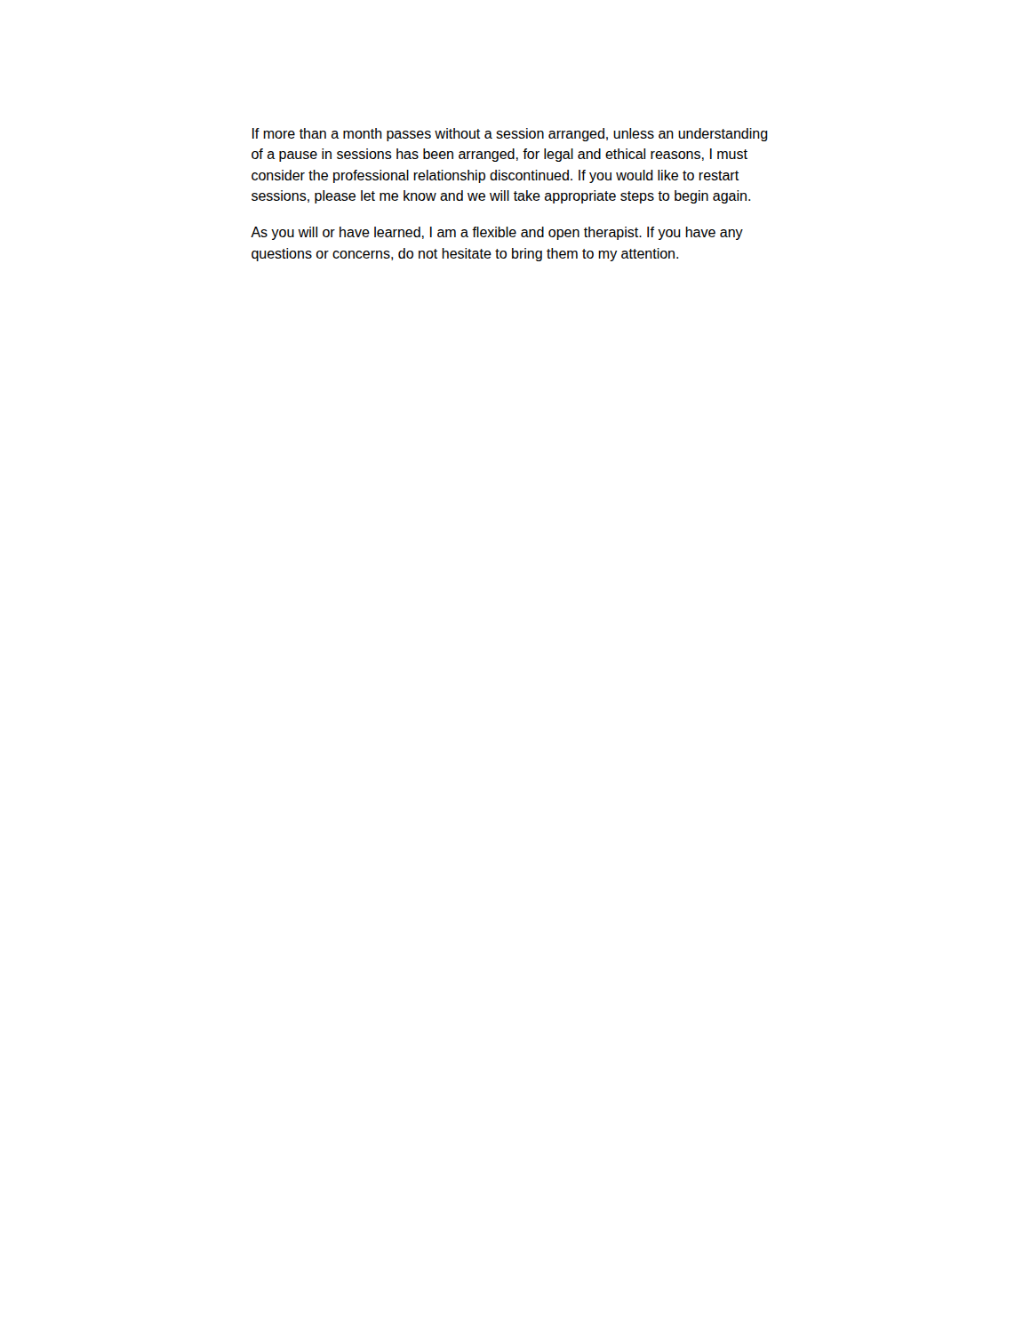If more than a month passes without a session arranged, unless an understanding of a pause in sessions has been arranged, for legal and ethical reasons, I must consider the professional relationship discontinued. If you would like to restart sessions, please let me know and we will take appropriate steps to begin again.
As you will or have learned, I am a flexible and open therapist. If you have any questions or concerns, do not hesitate to bring them to my attention.